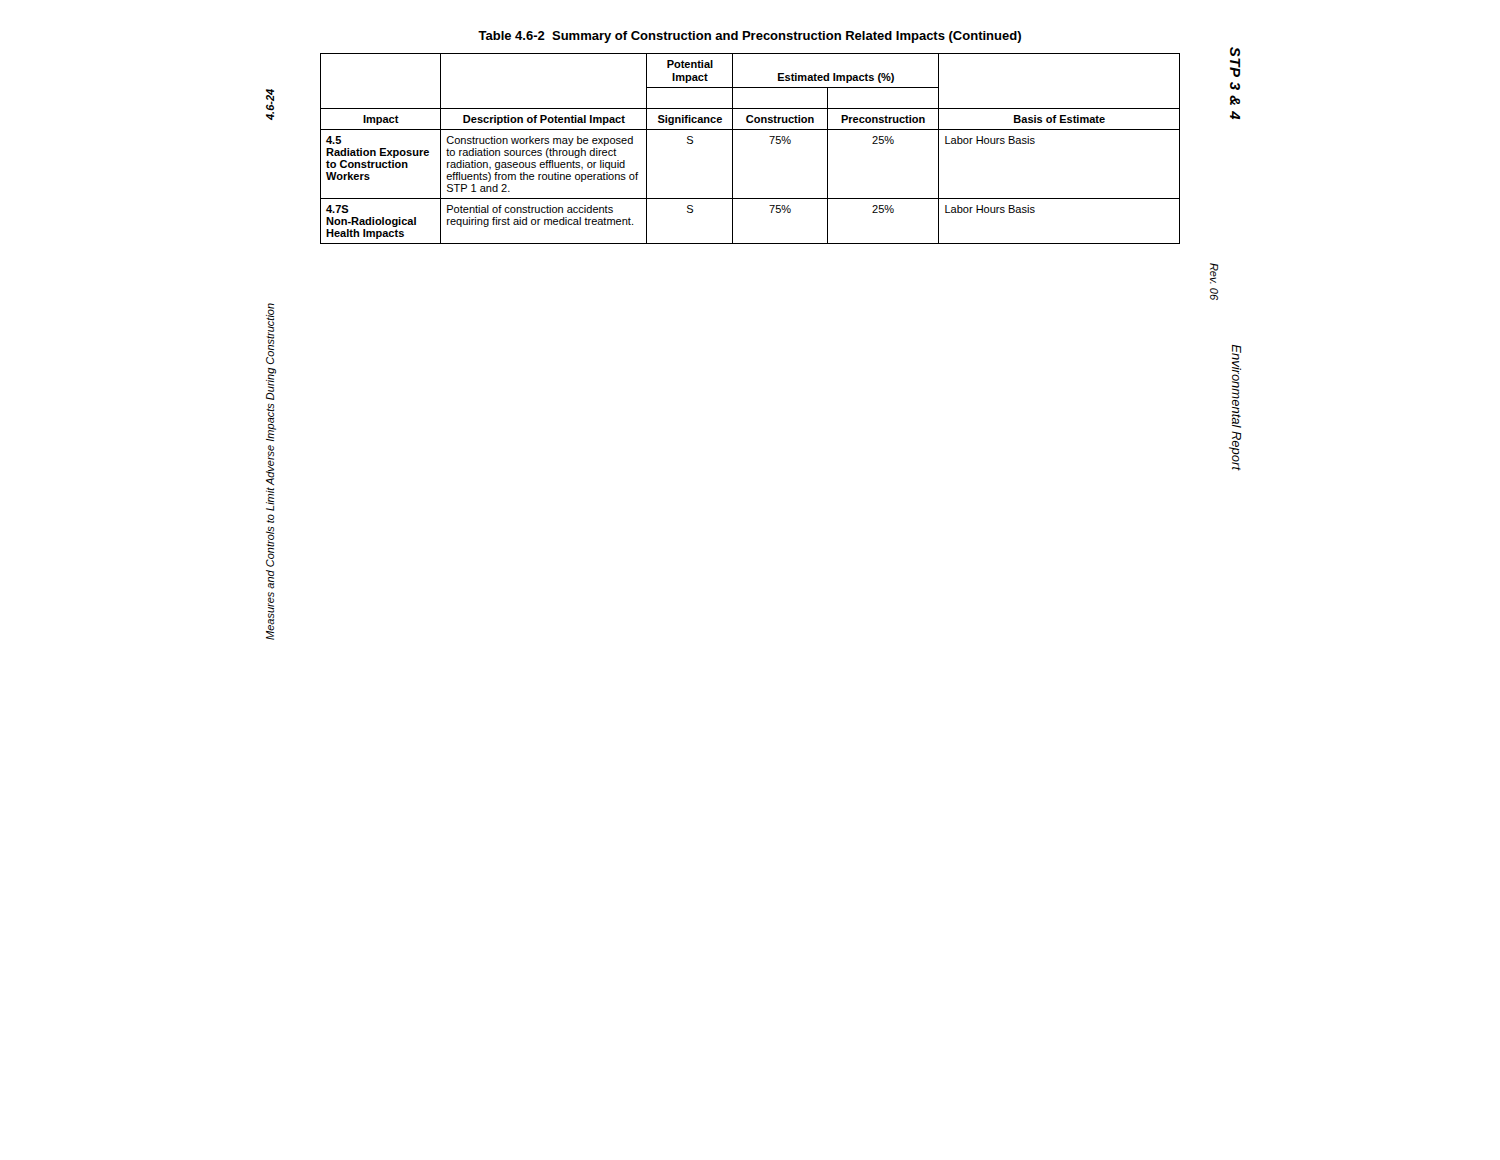4.6-24
Measures and Controls to Limit Adverse Impacts During Construction
STP 3 & 4
Rev. 06
Environmental Report
Table 4.6-2 Summary of Construction and Preconstruction Related Impacts (Continued)
| | | Potential Impact | Estimated Impacts (%) | |
| --- | --- | --- | --- | --- |
| Impact | Description of Potential Impact | Significance | Construction | Preconstruction | Basis of Estimate |
| 4.5 Radiation Exposure to Construction Workers | Construction workers may be exposed to radiation sources (through direct radiation, gaseous effluents, or liquid effluents) from the routine operations of STP 1 and 2. | S | 75% | 25% | Labor Hours Basis |
| 4.7S Non-Radiological Health Impacts | Potential of construction accidents requiring first aid or medical treatment. | S | 75% | 25% | Labor Hours Basis |